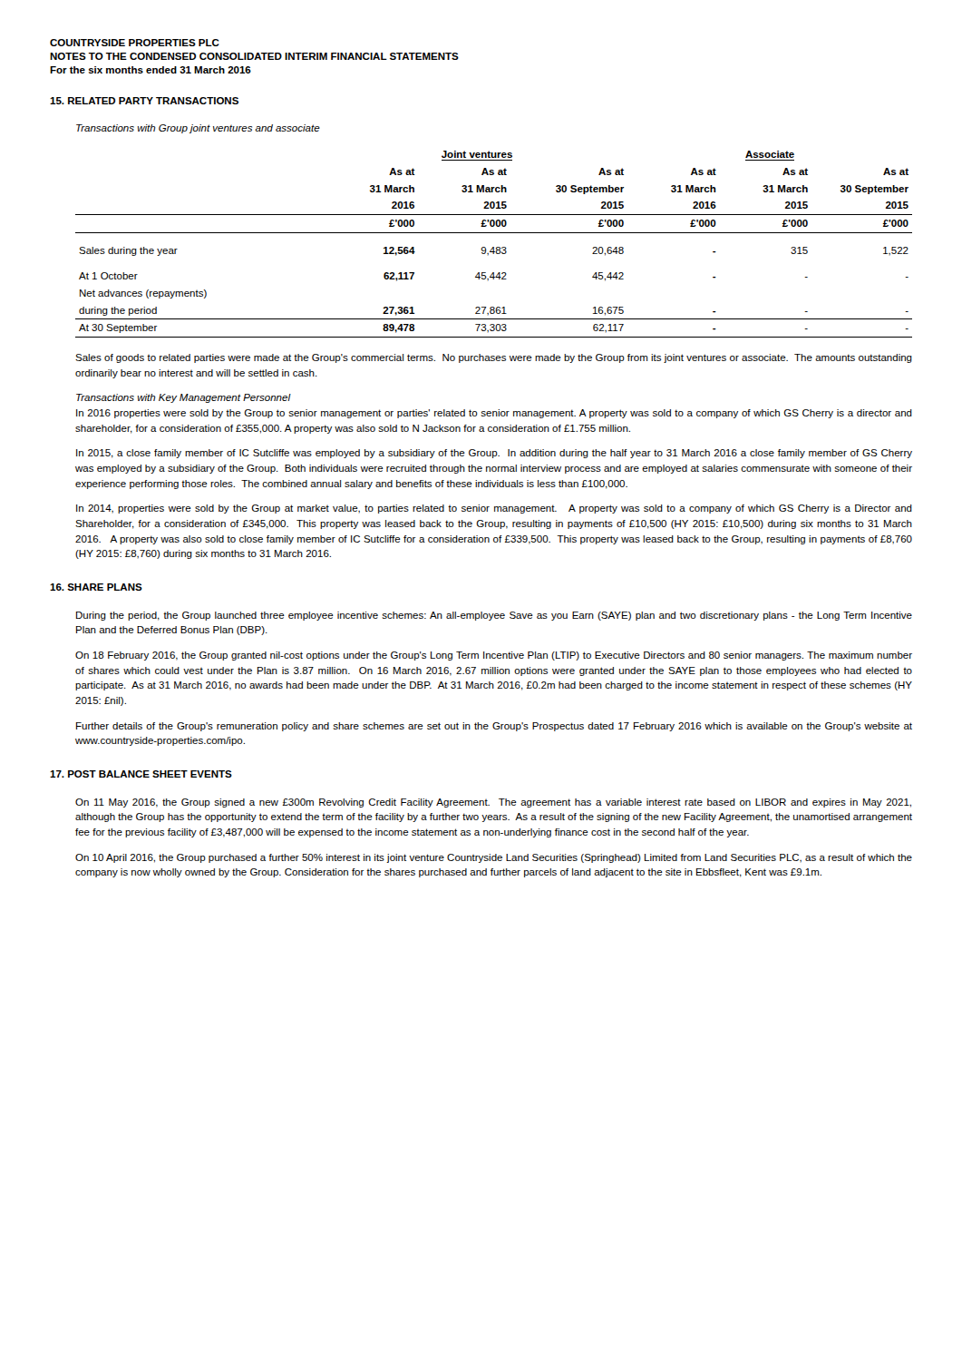COUNTRYSIDE PROPERTIES PLC
NOTES TO THE CONDENSED CONSOLIDATED INTERIM FINANCIAL STATEMENTS
For the six months ended 31 March 2016
15. RELATED PARTY TRANSACTIONS
Transactions with Group joint ventures and associate
| | Joint ventures | Associate |
| --- | --- | --- |
| | As at | As at | As at | As at | As at | As at |
| | 31 March | 31 March | 30 September | 31 March | 31 March | 30 September |
| | 2016 | 2015 | 2015 | 2016 | 2015 | 2015 |
| | £'000 | £'000 | £'000 | £'000 | £'000 | £'000 |
| Sales during the year | 12,564 | 9,483 | 20,648 | - | 315 | 1,522 |
| At 1 October | 62,117 | 45,442 | 45,442 | - | - | - |
| Net advances (repayments) | | | | | | |
| during the period | 27,361 | 27,861 | 16,675 | - | - | - |
| At 30 September | 89,478 | 73,303 | 62,117 | - | - | - |
Sales of goods to related parties were made at the Group's commercial terms. No purchases were made by the Group from its joint ventures or associate. The amounts outstanding ordinarily bear no interest and will be settled in cash.
Transactions with Key Management Personnel
In 2016 properties were sold by the Group to senior management or parties' related to senior management. A property was sold to a company of which GS Cherry is a director and shareholder, for a consideration of £355,000. A property was also sold to N Jackson for a consideration of £1.755 million.
In 2015, a close family member of IC Sutcliffe was employed by a subsidiary of the Group. In addition during the half year to 31 March 2016 a close family member of GS Cherry was employed by a subsidiary of the Group. Both individuals were recruited through the normal interview process and are employed at salaries commensurate with someone of their experience performing those roles. The combined annual salary and benefits of these individuals is less than £100,000.
In 2014, properties were sold by the Group at market value, to parties related to senior management. A property was sold to a company of which GS Cherry is a Director and Shareholder, for a consideration of £345,000. This property was leased back to the Group, resulting in payments of £10,500 (HY 2015: £10,500) during six months to 31 March 2016. A property was also sold to close family member of IC Sutcliffe for a consideration of £339,500. This property was leased back to the Group, resulting in payments of £8,760 (HY 2015: £8,760) during six months to 31 March 2016.
16. SHARE PLANS
During the period, the Group launched three employee incentive schemes: An all-employee Save as you Earn (SAYE) plan and two discretionary plans - the Long Term Incentive Plan and the Deferred Bonus Plan (DBP).
On 18 February 2016, the Group granted nil-cost options under the Group's Long Term Incentive Plan (LTIP) to Executive Directors and 80 senior managers. The maximum number of shares which could vest under the Plan is 3.87 million. On 16 March 2016, 2.67 million options were granted under the SAYE plan to those employees who had elected to participate. As at 31 March 2016, no awards had been made under the DBP. At 31 March 2016, £0.2m had been charged to the income statement in respect of these schemes (HY 2015: £nil).
Further details of the Group's remuneration policy and share schemes are set out in the Group's Prospectus dated 17 February 2016 which is available on the Group's website at www.countryside-properties.com/ipo.
17. POST BALANCE SHEET EVENTS
On 11 May 2016, the Group signed a new £300m Revolving Credit Facility Agreement. The agreement has a variable interest rate based on LIBOR and expires in May 2021, although the Group has the opportunity to extend the term of the facility by a further two years. As a result of the signing of the new Facility Agreement, the unamortised arrangement fee for the previous facility of £3,487,000 will be expensed to the income statement as a non-underlying finance cost in the second half of the year.
On 10 April 2016, the Group purchased a further 50% interest in its joint venture Countryside Land Securities (Springhead) Limited from Land Securities PLC, as a result of which the company is now wholly owned by the Group. Consideration for the shares purchased and further parcels of land adjacent to the site in Ebbsfleet, Kent was £9.1m.